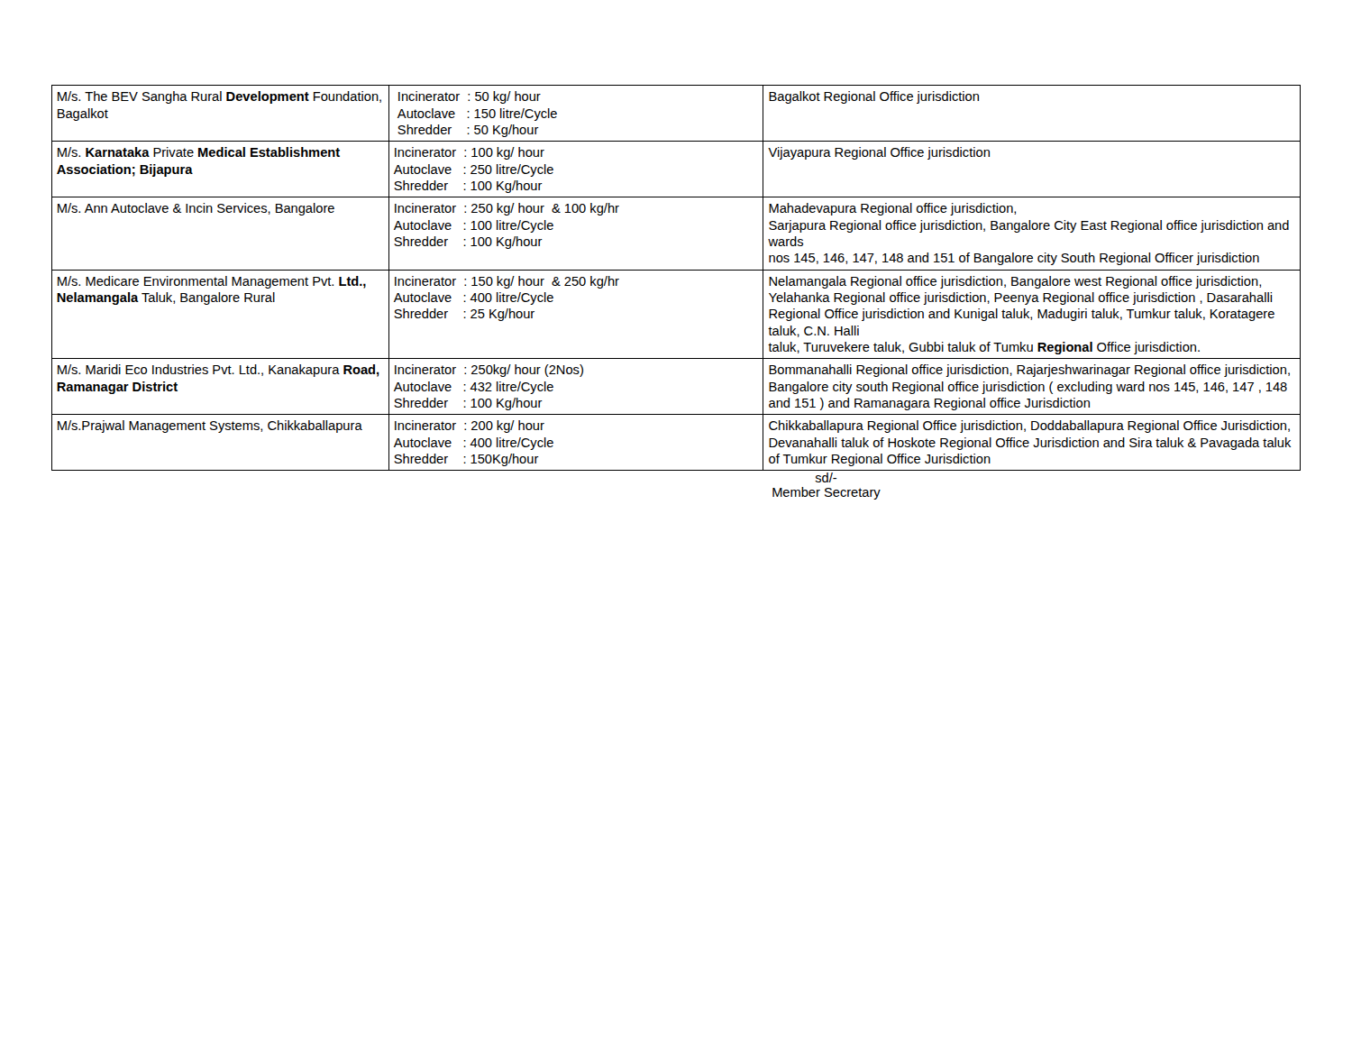| M/s. The BEV Sangha Rural Development Foundation, Bagalkot | Incinerator : 50 kg/ hour Autoclave : 150 litre/Cycle Shredder : 50 Kg/hour | Bagalkot Regional Office jurisdiction |
| M/s. Karnataka Private Medical Establishment Association; Bijapura | Incinerator : 100 kg/ hour Autoclave : 250 litre/Cycle Shredder : 100 Kg/hour | Vijayapura Regional Office jurisdiction |
| M/s. Ann Autoclave & Incin Services, Bangalore | Incinerator : 250 kg/ hour & 100 kg/hr Autoclave : 100 litre/Cycle Shredder : 100 Kg/hour | Mahadevapura Regional office jurisdiction, Sarjapura Regional office jurisdiction, Bangalore City East Regional office jurisdiction and wards nos 145, 146, 147, 148 and 151 of Bangalore city South Regional Officer jurisdiction |
| M/s. Medicare Environmental Management Pvt. Ltd., Nelamangala Taluk, Bangalore Rural | Incinerator : 150 kg/ hour & 250 kg/hr Autoclave : 400 litre/Cycle Shredder : 25 Kg/hour | Nelamangala Regional office jurisdiction, Bangalore west Regional office jurisdiction, Yelahanka Regional office jurisdiction, Peenya Regional office jurisdiction , Dasarahalli Regional Office jurisdiction and Kunigal taluk, Madugiri taluk, Tumkur taluk, Koratagere taluk, C.N. Halli taluk, Turuvekere taluk, Gubbi taluk of Tumku Regional Office jurisdiction. |
| M/s. Maridi Eco Industries Pvt. Ltd., Kanakapura Road, Ramanagar District | Incinerator : 250kg/ hour (2Nos) Autoclave : 432 litre/Cycle Shredder : 100 Kg/hour | Bommanahalli Regional office jurisdiction, Rajarjeshwarinagar Regional office jurisdiction, Bangalore city south Regional office jurisdiction ( excluding ward nos 145, 146, 147 , 148 and 151 ) and Ramanagara Regional office Jurisdiction |
| M/s.Prajwal Management Systems, Chikkaballapura | Incinerator : 200 kg/ hour Autoclave : 400 litre/Cycle Shredder : 150Kg/hour | Chikkaballapura Regional Office jurisdiction, Doddaballapura Regional Office Jurisdiction, Devanahalli taluk of Hoskote Regional Office Jurisdiction and Sira taluk & Pavagada taluk of Tumkur Regional Office Jurisdiction |
sd/-
Member Secretary